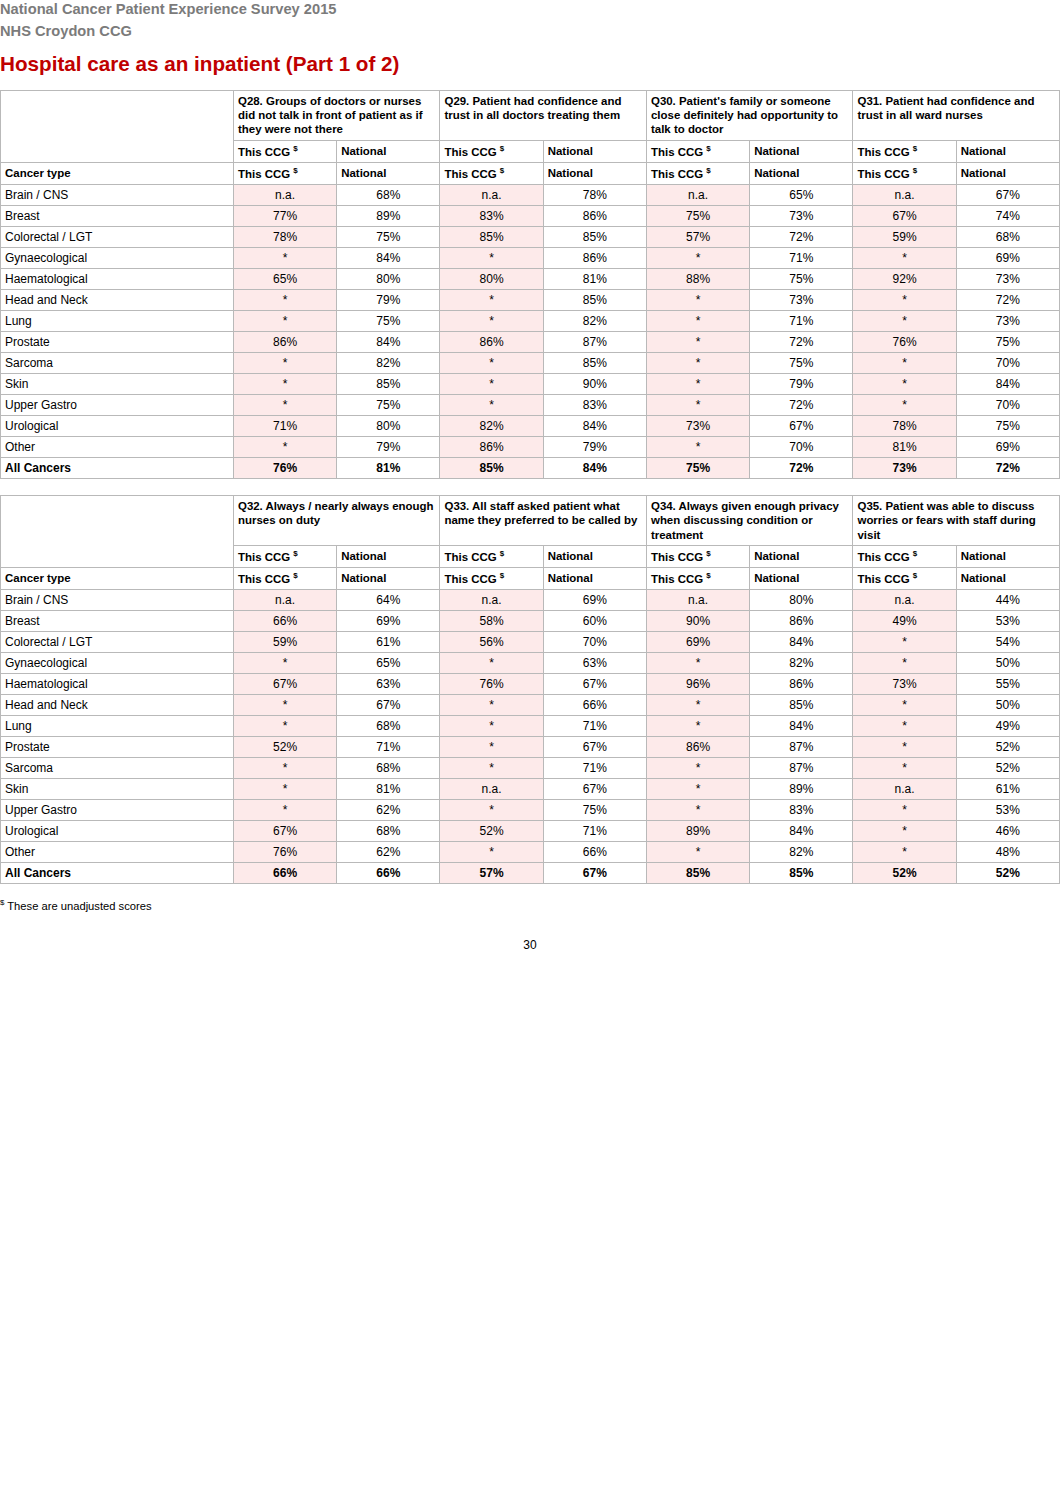National Cancer Patient Experience Survey 2015
NHS Croydon CCG
Hospital care as an inpatient (Part 1 of 2)
| | Q28. Groups of doctors or nurses did not talk in front of patient as if they were not there | Q29. Patient had confidence and trust in all doctors treating them | Q30. Patient's family or someone close definitely had opportunity to talk to doctor | Q31. Patient had confidence and trust in all ward nurses |
| --- | --- | --- | --- | --- |
| This CCG $ | National | This CCG $ | National | This CCG $ | National | This CCG $ | National |
| Cancer type | This CCG $ | National | This CCG $ | National | This CCG $ | National | This CCG $ | National |
| Brain / CNS | n.a. | 68% | n.a. | 78% | n.a. | 65% | n.a. | 67% |
| Breast | 77% | 89% | 83% | 86% | 75% | 73% | 67% | 74% |
| Colorectal / LGT | 78% | 75% | 85% | 85% | 57% | 72% | 59% | 68% |
| Gynaecological | * | 84% | * | 86% | * | 71% | * | 69% |
| Haematological | 65% | 80% | 80% | 81% | 88% | 75% | 92% | 73% |
| Head and Neck | * | 79% | * | 85% | * | 73% | * | 72% |
| Lung | * | 75% | * | 82% | * | 71% | * | 73% |
| Prostate | 86% | 84% | 86% | 87% | * | 72% | 76% | 75% |
| Sarcoma | * | 82% | * | 85% | * | 75% | * | 70% |
| Skin | * | 85% | * | 90% | * | 79% | * | 84% |
| Upper Gastro | * | 75% | * | 83% | * | 72% | * | 70% |
| Urological | 71% | 80% | 82% | 84% | 73% | 67% | 78% | 75% |
| Other | * | 79% | 86% | 79% | * | 70% | 81% | 69% |
| All Cancers | 76% | 81% | 85% | 84% | 75% | 72% | 73% | 72% |
| | Q32. Always / nearly always enough nurses on duty | Q33. All staff asked patient what name they preferred to be called by | Q34. Always given enough privacy when discussing condition or treatment | Q35. Patient was able to discuss worries or fears with staff during visit |
| --- | --- | --- | --- | --- |
| This CCG $ | National | This CCG $ | National | This CCG $ | National | This CCG $ | National |
| Cancer type | This CCG $ | National | This CCG $ | National | This CCG $ | National | This CCG $ | National |
| Brain / CNS | n.a. | 64% | n.a. | 69% | n.a. | 80% | n.a. | 44% |
| Breast | 66% | 69% | 58% | 60% | 90% | 86% | 49% | 53% |
| Colorectal / LGT | 59% | 61% | 56% | 70% | 69% | 84% | * | 54% |
| Gynaecological | * | 65% | * | 63% | * | 82% | * | 50% |
| Haematological | 67% | 63% | 76% | 67% | 96% | 86% | 73% | 55% |
| Head and Neck | * | 67% | * | 66% | * | 85% | * | 50% |
| Lung | * | 68% | * | 71% | * | 84% | * | 49% |
| Prostate | 52% | 71% | * | 67% | 86% | 87% | * | 52% |
| Sarcoma | * | 68% | * | 71% | * | 87% | * | 52% |
| Skin | * | 81% | n.a. | 67% | * | 89% | n.a. | 61% |
| Upper Gastro | * | 62% | * | 75% | * | 83% | * | 53% |
| Urological | 67% | 68% | 52% | 71% | 89% | 84% | * | 46% |
| Other | 76% | 62% | * | 66% | * | 82% | * | 48% |
| All Cancers | 66% | 66% | 57% | 67% | 85% | 85% | 52% | 52% |
$ These are unadjusted scores
30